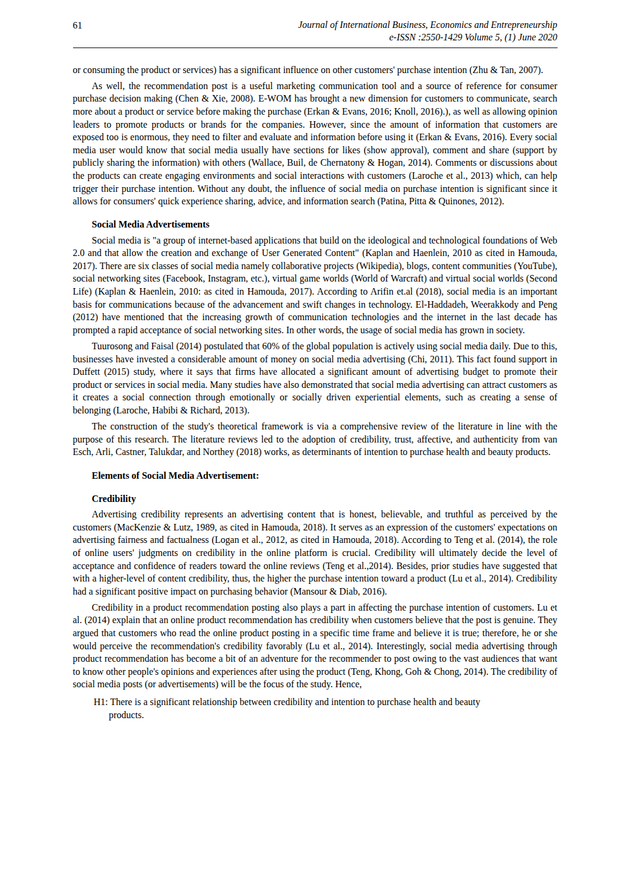61
Journal of International Business, Economics and Entrepreneurship
e-ISSN :2550-1429 Volume 5, (1) June 2020
or consuming the product or services) has a significant influence on other customers' purchase intention (Zhu & Tan, 2007).
As well, the recommendation post is a useful marketing communication tool and a source of reference for consumer purchase decision making (Chen & Xie, 2008). E-WOM has brought a new dimension for customers to communicate, search more about a product or service before making the purchase (Erkan & Evans, 2016; Knoll, 2016).), as well as allowing opinion leaders to promote products or brands for the companies. However, since the amount of information that customers are exposed too is enormous, they need to filter and evaluate and information before using it (Erkan & Evans, 2016). Every social media user would know that social media usually have sections for likes (show approval), comment and share (support by publicly sharing the information) with others (Wallace, Buil, de Chernatony & Hogan, 2014). Comments or discussions about the products can create engaging environments and social interactions with customers (Laroche et al., 2013) which, can help trigger their purchase intention. Without any doubt, the influence of social media on purchase intention is significant since it allows for consumers' quick experience sharing, advice, and information search (Patina, Pitta & Quinones, 2012).
Social Media Advertisements
Social media is "a group of internet-based applications that build on the ideological and technological foundations of Web 2.0 and that allow the creation and exchange of User Generated Content" (Kaplan and Haenlein, 2010 as cited in Hamouda, 2017). There are six classes of social media namely collaborative projects (Wikipedia), blogs, content communities (YouTube), social networking sites (Facebook, Instagram, etc.), virtual game worlds (World of Warcraft) and virtual social worlds (Second Life) (Kaplan & Haenlein, 2010: as cited in Hamouda, 2017). According to Arifin et.al (2018), social media is an important basis for communications because of the advancement and swift changes in technology. El-Haddadeh, Weerakkody and Peng (2012) have mentioned that the increasing growth of communication technologies and the internet in the last decade has prompted a rapid acceptance of social networking sites. In other words, the usage of social media has grown in society.
Tuurosong and Faisal (2014) postulated that 60% of the global population is actively using social media daily. Due to this, businesses have invested a considerable amount of money on social media advertising (Chi, 2011). This fact found support in Duffett (2015) study, where it says that firms have allocated a significant amount of advertising budget to promote their product or services in social media. Many studies have also demonstrated that social media advertising can attract customers as it creates a social connection through emotionally or socially driven experiential elements, such as creating a sense of belonging (Laroche, Habibi & Richard, 2013).
The construction of the study's theoretical framework is via a comprehensive review of the literature in line with the purpose of this research. The literature reviews led to the adoption of credibility, trust, affective, and authenticity from van Esch, Arli, Castner, Talukdar, and Northey (2018) works, as determinants of intention to purchase health and beauty products.
Elements of Social Media Advertisement:
Credibility
Advertising credibility represents an advertising content that is honest, believable, and truthful as perceived by the customers (MacKenzie & Lutz, 1989, as cited in Hamouda, 2018). It serves as an expression of the customers' expectations on advertising fairness and factualness (Logan et al., 2012, as cited in Hamouda, 2018). According to Teng et al. (2014), the role of online users' judgments on credibility in the online platform is crucial. Credibility will ultimately decide the level of acceptance and confidence of readers toward the online reviews (Teng et al.,2014). Besides, prior studies have suggested that with a higher-level of content credibility, thus, the higher the purchase intention toward a product (Lu et al., 2014). Credibility had a significant positive impact on purchasing behavior (Mansour & Diab, 2016).
Credibility in a product recommendation posting also plays a part in affecting the purchase intention of customers. Lu et al. (2014) explain that an online product recommendation has credibility when customers believe that the post is genuine. They argued that customers who read the online product posting in a specific time frame and believe it is true; therefore, he or she would perceive the recommendation's credibility favorably (Lu et al., 2014). Interestingly, social media advertising through product recommendation has become a bit of an adventure for the recommender to post owing to the vast audiences that want to know other people's opinions and experiences after using the product (Teng, Khong, Goh & Chong, 2014). The credibility of social media posts (or advertisements) will be the focus of the study. Hence,
H1: There is a significant relationship between credibility and intention to purchase health and beauty products.